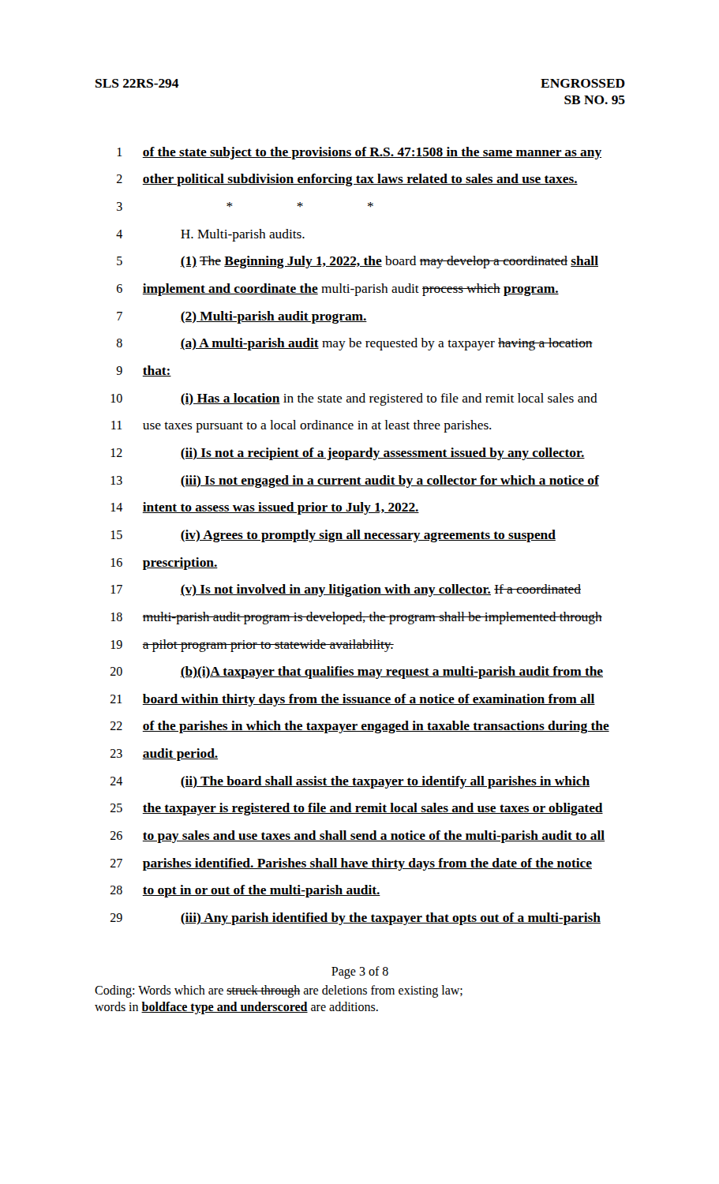SLS 22RS-294
ENGROSSED
SB NO. 95
1 of the state subject to the provisions of R.S. 47:1508 in the same manner as any
2 other political subdivision enforcing tax laws related to sales and use taxes.
3* * *
4 H. Multi-parish audits.
5(1) The Beginning July 1, 2022, the board may develop a coordinated shall
6 implement and coordinate the multi-parish audit process which program.
7(2) Multi-parish audit program.
8(a) A multi-parish audit may be requested by a taxpayer having a location
9 that:
10(i) Has a location in the state and registered to file and remit local sales and
11 use taxes pursuant to a local ordinance in at least three parishes.
12(ii) Is not a recipient of a jeopardy assessment issued by any collector.
13(iii) Is not engaged in a current audit by a collector for which a notice of
14 intent to assess was issued prior to July 1, 2022.
15(iv) Agrees to promptly sign all necessary agreements to suspend
16 prescription.
17(v) Is not involved in any litigation with any collector. If a coordinated
18 multi-parish audit program is developed, the program shall be implemented through
19 a pilot program prior to statewide availability.
20(b)(i)A taxpayer that qualifies may request a multi-parish audit from the
21 board within thirty days from the issuance of a notice of examination from all
22 of the parishes in which the taxpayer engaged in taxable transactions during the
23 audit period.
24(ii) The board shall assist the taxpayer to identify all parishes in which
25 the taxpayer is registered to file and remit local sales and use taxes or obligated
26 to pay sales and use taxes and shall send a notice of the multi-parish audit to all
27 parishes identified. Parishes shall have thirty days from the date of the notice
28 to opt in or out of the multi-parish audit.
29(iii) Any parish identified by the taxpayer that opts out of a multi-parish
Page 3 of 8
Coding: Words which are struck through are deletions from existing law;
words in boldface type and underscored are additions.